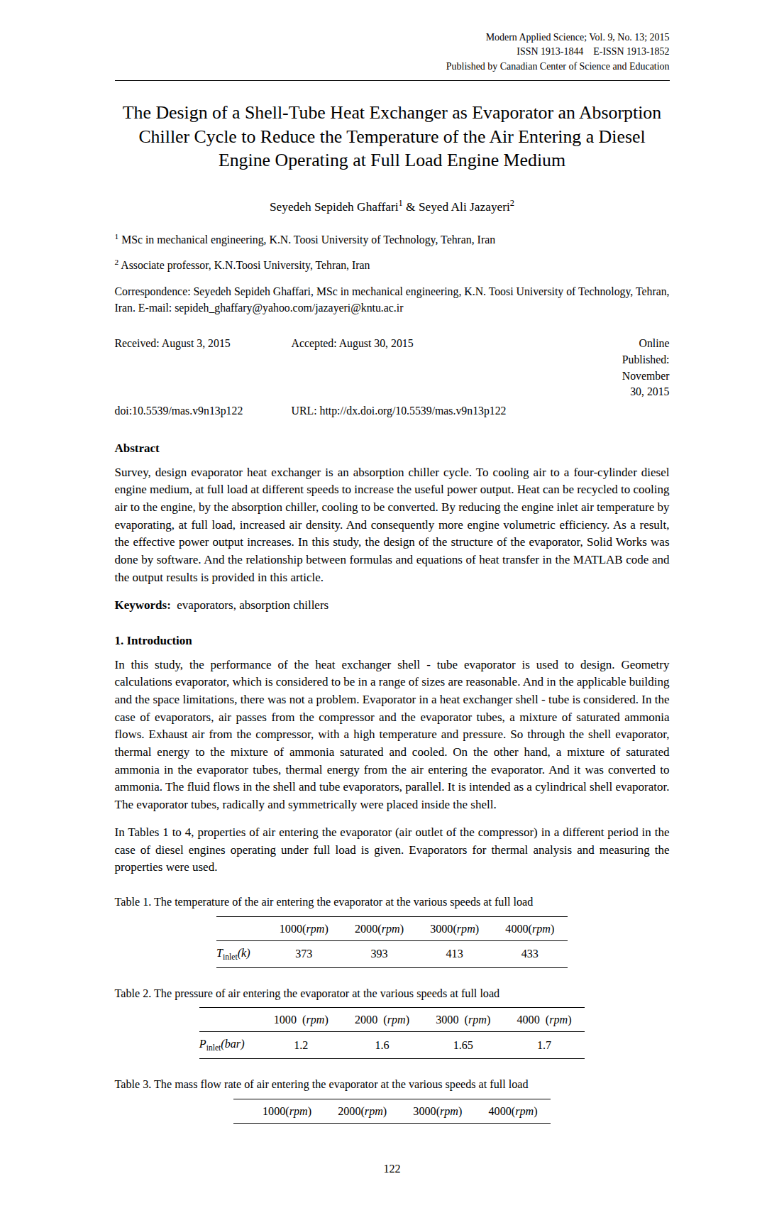Modern Applied Science; Vol. 9, No. 13; 2015
ISSN 1913-1844 E-ISSN 1913-1852
Published by Canadian Center of Science and Education
The Design of a Shell-Tube Heat Exchanger as Evaporator an Absorption Chiller Cycle to Reduce the Temperature of the Air Entering a Diesel Engine Operating at Full Load Engine Medium
Seyedeh Sepideh Ghaffari1 & Seyed Ali Jazayeri2
1 MSc in mechanical engineering, K.N. Toosi University of Technology, Tehran, Iran
2 Associate professor, K.N.Toosi University, Tehran, Iran
Correspondence: Seyedeh Sepideh Ghaffari, MSc in mechanical engineering, K.N. Toosi University of Technology, Tehran, Iran. E-mail: sepideh_ghaffary@yahoo.com/jazayeri@kntu.ac.ir
| Received: August 3, 2015 | Accepted: August 30, 2015 | Online Published: November 30, 2015 |
| doi:10.5539/mas.v9n13p122 | URL: http://dx.doi.org/10.5539/mas.v9n13p122 |
Abstract
Survey, design evaporator heat exchanger is an absorption chiller cycle. To cooling air to a four-cylinder diesel engine medium, at full load at different speeds to increase the useful power output. Heat can be recycled to cooling air to the engine, by the absorption chiller, cooling to be converted. By reducing the engine inlet air temperature by evaporating, at full load, increased air density. And consequently more engine volumetric efficiency. As a result, the effective power output increases. In this study, the design of the structure of the evaporator, Solid Works was done by software. And the relationship between formulas and equations of heat transfer in the MATLAB code and the output results is provided in this article.
Keywords: evaporators, absorption chillers
1. Introduction
In this study, the performance of the heat exchanger shell - tube evaporator is used to design. Geometry calculations evaporator, which is considered to be in a range of sizes are reasonable. And in the applicable building and the space limitations, there was not a problem. Evaporator in a heat exchanger shell - tube is considered. In the case of evaporators, air passes from the compressor and the evaporator tubes, a mixture of saturated ammonia flows. Exhaust air from the compressor, with a high temperature and pressure. So through the shell evaporator, thermal energy to the mixture of ammonia saturated and cooled. On the other hand, a mixture of saturated ammonia in the evaporator tubes, thermal energy from the air entering the evaporator. And it was converted to ammonia. The fluid flows in the shell and tube evaporators, parallel. It is intended as a cylindrical shell evaporator. The evaporator tubes, radically and symmetrically were placed inside the shell.
In Tables 1 to 4, properties of air entering the evaporator (air outlet of the compressor) in a different period in the case of diesel engines operating under full load is given. Evaporators for thermal analysis and measuring the properties were used.
Table 1. The temperature of the air entering the evaporator at the various speeds at full load
| | 1000( rpm ) | 2000( rpm ) | 3000( rpm ) | 4000( rpm ) |
| --- | --- | --- | --- | --- |
| T inlet ( k ) | 373 | 393 | 413 | 433 |
Table 2. The pressure of air entering the evaporator at the various speeds at full load
| | 1000 ( rpm ) | 2000 ( rpm ) | 3000 ( rpm ) | 4000 ( rpm ) |
| --- | --- | --- | --- | --- |
| P inlet ( bar ) | 1.2 | 1.6 | 1.65 | 1.7 |
Table 3. The mass flow rate of air entering the evaporator at the various speeds at full load
| | 1000( rpm ) | 2000( rpm ) | 3000( rpm ) | 4000( rpm ) |
| --- | --- | --- | --- | --- |
122